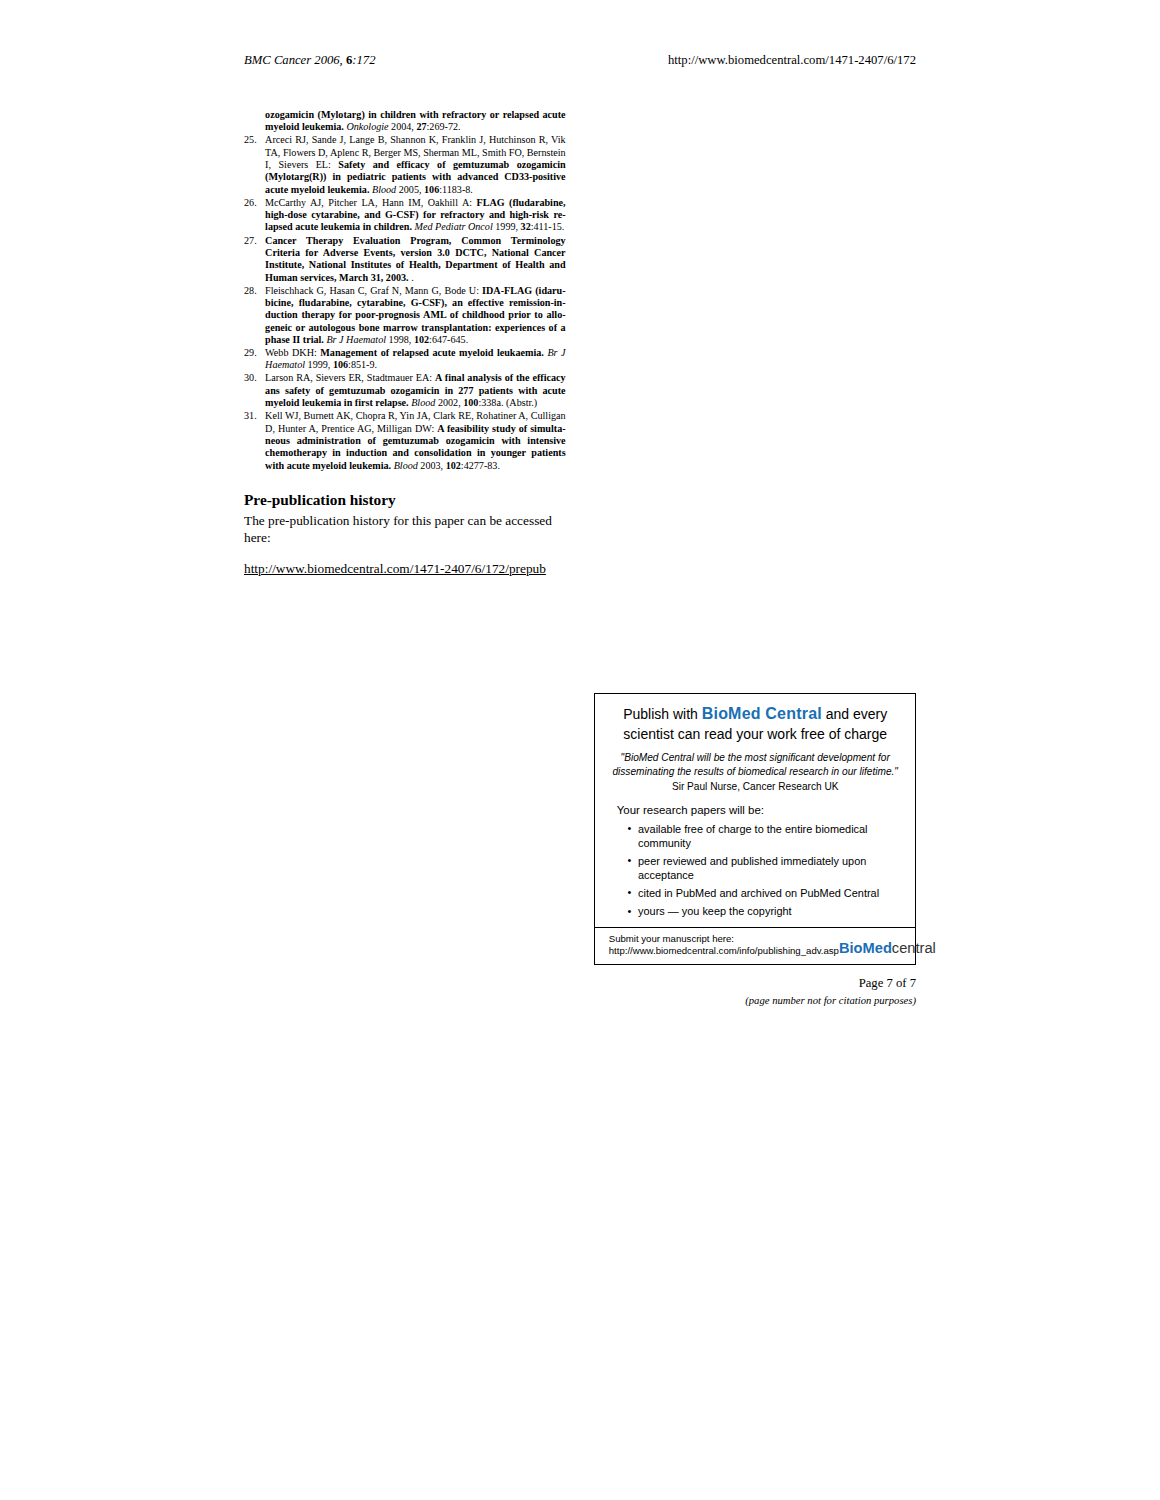BMC Cancer 2006, 6:172
http://www.biomedcentral.com/1471-2407/6/172
ozogamicin (Mylotarg) in children with refractory or relapsed acute myeloid leukemia. Onkologie 2004, 27:269-72.
25. Arceci RJ, Sande J, Lange B, Shannon K, Franklin J, Hutchinson R, Vik TA, Flowers D, Aplenc R, Berger MS, Sherman ML, Smith FO, Bernstein I, Sievers EL: Safety and efficacy of gemtuzumab ozogamicin (Mylotarg(R)) in pediatric patients with advanced CD33-positive acute myeloid leukemia. Blood 2005, 106:1183-8.
26. McCarthy AJ, Pitcher LA, Hann IM, Oakhill A: FLAG (fludarabine, high-dose cytarabine, and G-CSF) for refractory and high-risk relapsed acute leukemia in children. Med Pediatr Oncol 1999, 32:411-15.
27. Cancer Therapy Evaluation Program, Common Terminology Criteria for Adverse Events, version 3.0 DCTC, National Cancer Institute, National Institutes of Health, Department of Health and Human services, March 31, 2003. .
28. Fleischhack G, Hasan C, Graf N, Mann G, Bode U: IDA-FLAG (idarubicine, fludarabine, cytarabine, G-CSF), an effective remission-induction therapy for poor-prognosis AML of childhood prior to allogeneic or autologous bone marrow transplantation: experiences of a phase II trial. Br J Haematol 1998, 102:647-645.
29. Webb DKH: Management of relapsed acute myeloid leukaemia. Br J Haematol 1999, 106:851-9.
30. Larson RA, Sievers ER, Stadtmauer EA: A final analysis of the efficacy ans safety of gemtuzumab ozogamicin in 277 patients with acute myeloid leukemia in first relapse. Blood 2002, 100:338a. (Abstr.)
31. Kell WJ, Burnett AK, Chopra R, Yin JA, Clark RE, Rohatiner A, Culligan D, Hunter A, Prentice AG, Milligan DW: A feasibility study of simultaneous administration of gemtuzumab ozogamicin with intensive chemotherapy in induction and consolidation in younger patients with acute myeloid leukemia. Blood 2003, 102:4277-83.
Pre-publication history
The pre-publication history for this paper can be accessed here:
http://www.biomedcentral.com/1471-2407/6/172/prepub
Publish with BioMed Central and every
scientist can read your work free of charge
"BioMed Central will be the most significant development for disseminating the results of biomedical research in our lifetime."
Sir Paul Nurse, Cancer Research UK
Your research papers will be:
available free of charge to the entire biomedical community
peer reviewed and published immediately upon acceptance
cited in PubMed and archived on PubMed Central
yours — you keep the copyright
Submit your manuscript here:
http://www.biomedcentral.com/info/publishing_adv.asp
Bio Med central
Page 7 of 7
(page number not for citation purposes)